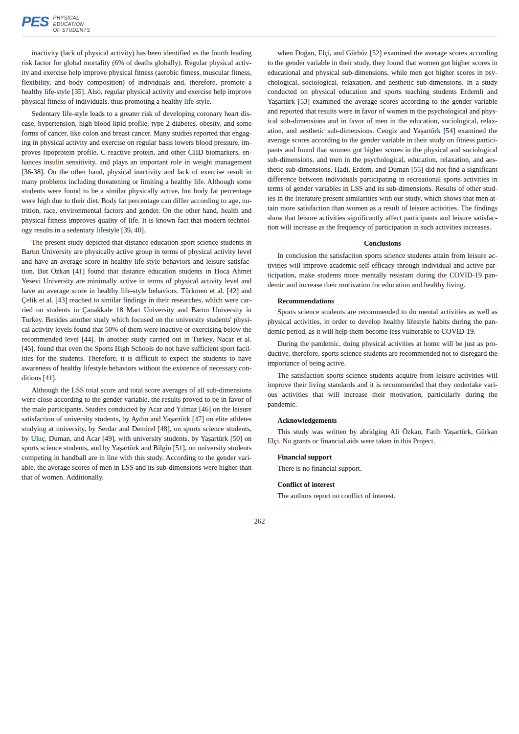PES
Physical
Education
of Students
inactivity (lack of physical activity) has been identified as the fourth leading risk factor for global mortality (6% of deaths globally). Regular physical activity and exercise help improve physical fitness (aerobic fitness, muscular fitness, flexibility, and body composition) of individuals and, therefore, promote a healthy life-style [35]. Also, regular physical activity and exercise help improve physical fitness of individuals, thus promoting a healthy life-style.
Sedentary life-style leads to a greater risk of developing coronary heart disease, hypertension, high blood lipid profile, type 2 diabetes, obesity, and some forms of cancer, like colon and breast cancer. Many studies reported that engaging in physical activity and exercise on regular basis lowers blood pressure, improves lipoprotein profile, C-reactive protein, and other CHD biomarkers, enhances insulin sensitivity, and plays an important role in weight management [36-38]. On the other hand, physical inactivity and lack of exercise result in many problems including threatening or limiting a healthy life. Although some students were found to be a similar physically active, but body fat percentage were high due to their diet. Body fat percentage can differ according to age, nutrition, race, environmental factors and gender. On the other hand, health and physical fitness improves quality of life. It is known fact that modern technology results in a sedentary lifestyle [39, 40].
The present study depicted that distance education sport science students in Bartın University are physically active group in terms of physical activity level and have an average score in healthy life-style behaviors and leisure satisfaction. But Özkan [41] found that distance education students in Hoca Ahmet Yesevi University are minimally active in terms of physical activity level and have an average score in healthy life-style behaviors. Türkmen et al. [42] and Çelik et al. [43] reached to similar findings in their researches, which were carried on students in Çanakkale 18 Mart University and Bartın University in Turkey. Besides another study which focused on the university students' physical activity levels found that 50% of them were inactive or exercising below the recommended level [44]. In another study carried out in Turkey, Nacar et al. [45], found that even the Sports High Schools do not have sufficient sport facilities for the students. Therefore, it is difficult to expect the students to have awareness of healthy lifestyle behaviors without the existence of necessary conditions [41].
Although the LSS total score and total score averages of all sub-dimensions were close according to the gender variable, the results proved to be in favor of the male participants. Studies conducted by Acar and Yılmaz [46] on the leisure satisfaction of university students, by Aydın and Yaşartürk [47] on elite athletes studying at university, by Serdar and Demirel [48], on sports science students, by Uluç, Duman, and Acar [49], with university students, by Yaşartürk [50] on sports science students, and by Yaşartürk and Bilgin [51], on university students competing in handball are in line with this study. According to the gender variable, the average scores of men in LSS and its sub-dimensions were higher than that of women. Additionally,
when Doğan, Elçi, and Gürbüz [52] examined the average scores according to the gender variable in their study, they found that women got higher scores in educational and physical sub-dimensions, while men got higher scores in psychological, sociological, relaxation, and aesthetic sub-dimensions. In a study conducted on physical education and sports teaching students Erdemli and Yaşartürk [53] examined the average scores according to the gender variable and reported that results were in favor of women in the psychological and physical sub-dimensions and in favor of men in the education, sociological, relaxation, and aesthetic sub-dimensions. Cengiz and Yaşartürk [54] examined the average scores according to the gender variable in their study on fitness participants and found that women got higher scores in the physical and sociological sub-dimensions, and men in the psychological, education, relaxation, and aesthetic sub-dimensions. Hadi, Erdem, and Duman [55] did not find a significant difference between individuals participating in recreational sports activities in terms of gender variables in LSS and its sub-dimensions. Results of other studies in the literature present similarities with our study, which shows that men attain more satisfaction than women as a result of leisure activities. The findings show that leisure activities significantly affect participants and leisure satisfaction will increase as the frequency of participation in such activities increases.
Conclusions
In conclusion the satisfaction sports science students attain from leisure activities will improve academic self-efficacy through individual and active participation, make students more mentally resistant during the COVID-19 pandemic and increase their motivation for education and healthy living.
Recommendations
Sports science students are recommended to do mental activities as well as physical activities, in order to develop healthy lifestyle habits during the pandemic period, as it will help them become less vulnerable to COVID-19.
During the pandemic, doing physical activities at home will be just as productive, therefore, sports science students are recommended not to disregard the importance of being active.
The satisfaction sports science students acquire from leisure activities will improve their living standards and it is recommended that they undertake various activities that will increase their motivation, particularly during the pandemic.
Acknowledgements
This study was written by abridging Ali Özkan, Fatih Yaşartürk, Gürkan Elçi. No grants or financial aids were taken in this Project.
Financial support
There is no financial support.
Conflict of interest
The authors report no conflict of interest.
262